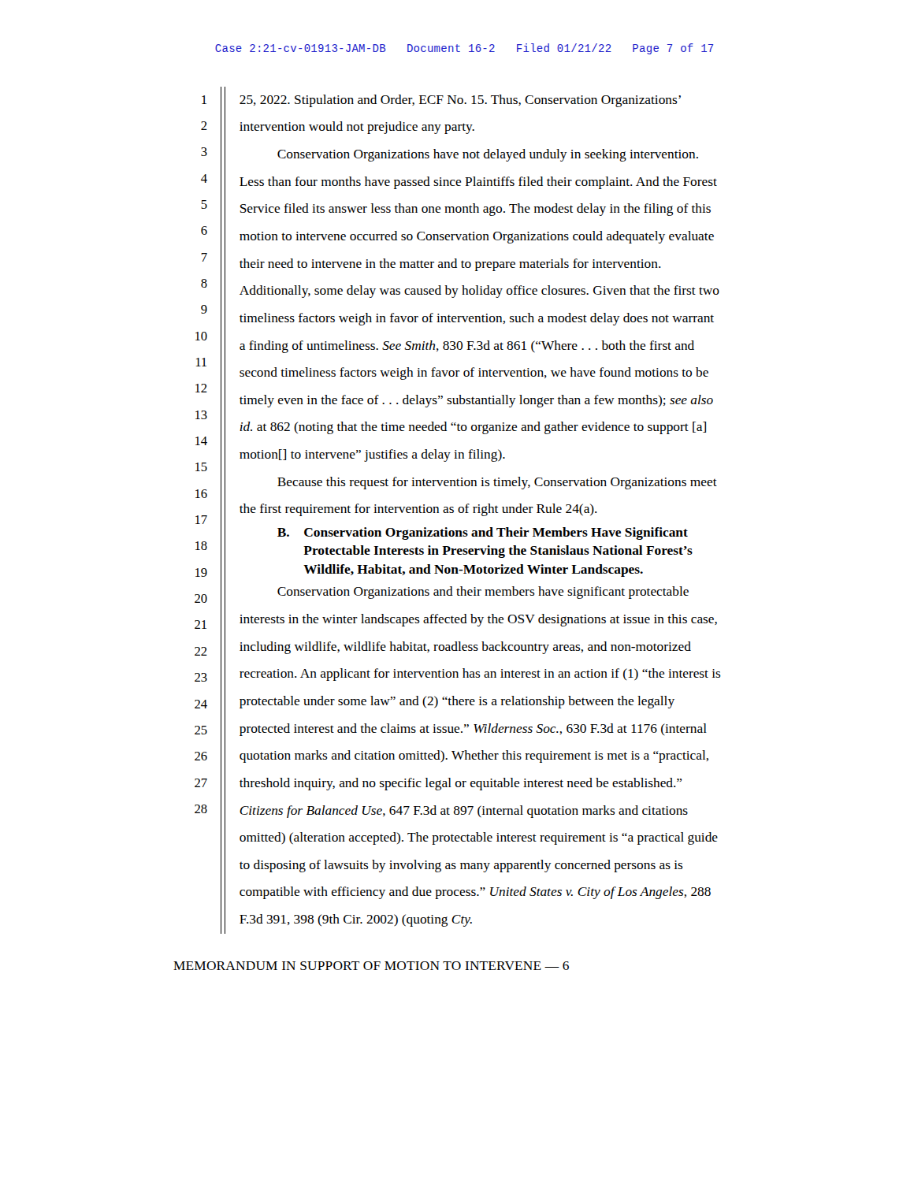Case 2:21-cv-01913-JAM-DB Document 16-2 Filed 01/21/22 Page 7 of 17
1
2
3
4
5
6
7
8
9
10
11
12
13
14
15
16
17
18
19
20
21
22
23
24
25
26
27
28
25, 2022. Stipulation and Order, ECF No. 15. Thus, Conservation Organizations’ intervention would not prejudice any party.
Conservation Organizations have not delayed unduly in seeking intervention. Less than four months have passed since Plaintiffs filed their complaint. And the Forest Service filed its answer less than one month ago. The modest delay in the filing of this motion to intervene occurred so Conservation Organizations could adequately evaluate their need to intervene in the matter and to prepare materials for intervention. Additionally, some delay was caused by holiday office closures. Given that the first two timeliness factors weigh in favor of intervention, such a modest delay does not warrant a finding of untimeliness. See Smith, 830 F.3d at 861 (“Where . . . both the first and second timeliness factors weigh in favor of intervention, we have found motions to be timely even in the face of . . . delays” substantially longer than a few months); see also id. at 862 (noting that the time needed “to organize and gather evidence to support [a] motion[] to intervene” justifies a delay in filing).
Because this request for intervention is timely, Conservation Organizations meet the first requirement for intervention as of right under Rule 24(a).
B.
Conservation Organizations and Their Members Have Significant Protectable Interests in Preserving the Stanislaus National Forest’s Wildlife, Habitat, and Non-Motorized Winter Landscapes.
Conservation Organizations and their members have significant protectable interests in the winter landscapes affected by the OSV designations at issue in this case, including wildlife, wildlife habitat, roadless backcountry areas, and non-motorized recreation. An applicant for intervention has an interest in an action if (1) “the interest is protectable under some law” and (2) “there is a relationship between the legally protected interest and the claims at issue.” Wilderness Soc., 630 F.3d at 1176 (internal quotation marks and citation omitted). Whether this requirement is met is a “practical, threshold inquiry, and no specific legal or equitable interest need be established.” Citizens for Balanced Use, 647 F.3d at 897 (internal quotation marks and citations omitted) (alteration accepted). The protectable interest requirement is “a practical guide to disposing of lawsuits by involving as many apparently concerned persons as is compatible with efficiency and due process.” United States v. City of Los Angeles, 288 F.3d 391, 398 (9th Cir. 2002) (quoting Cty.
MEMORANDUM IN SUPPORT OF MOTION TO INTERVENE — 6